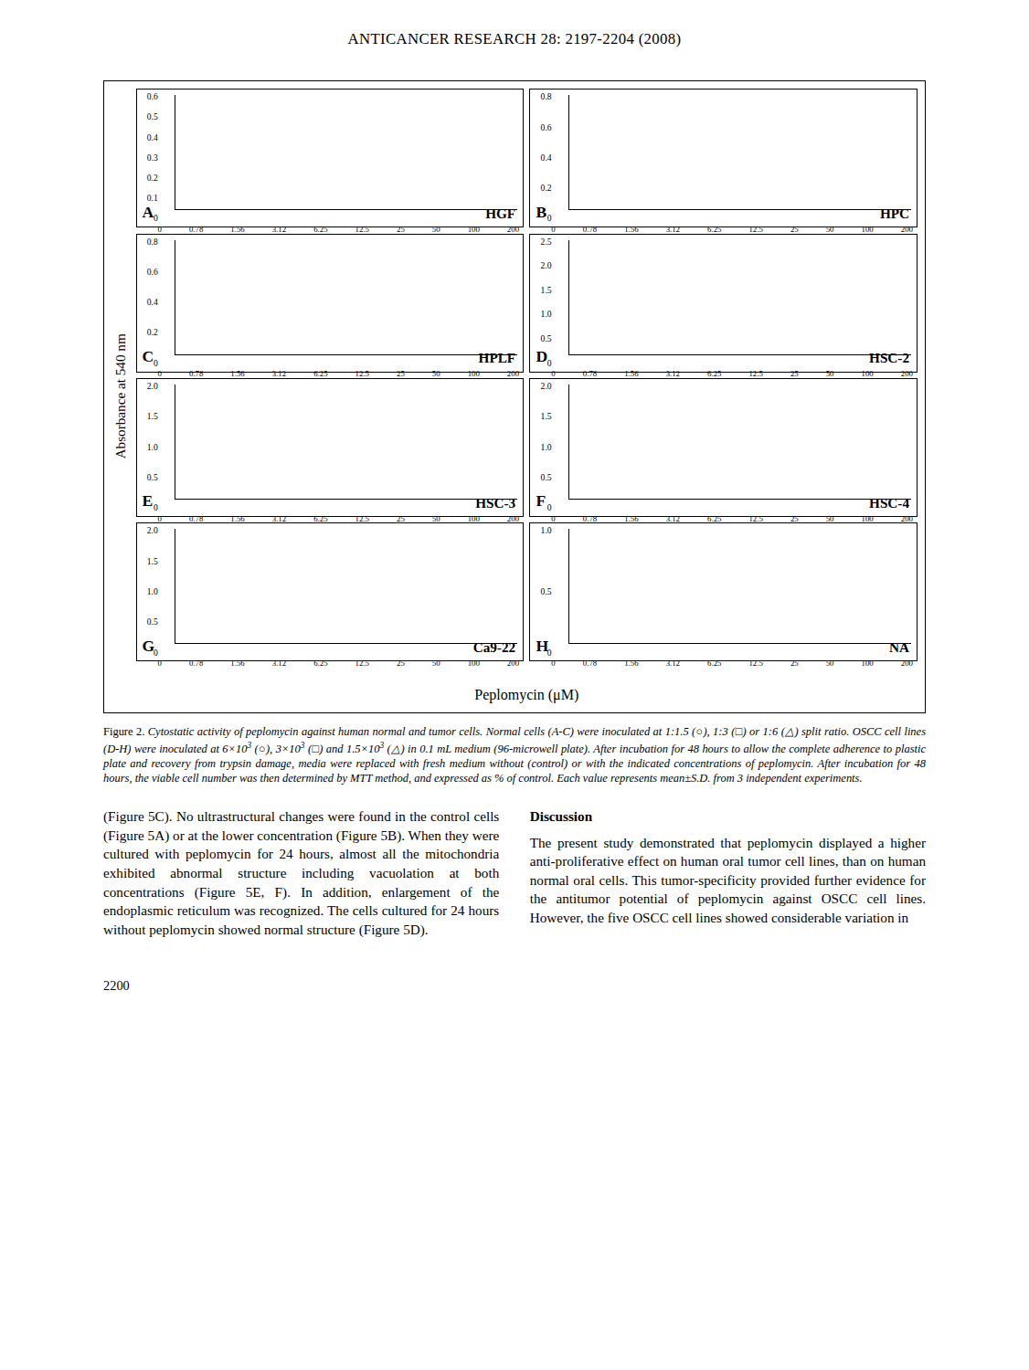ANTICANCER RESEARCH 28: 2197-2204 (2008)
Absorbance at 540 nm
0.60.50.40.30.20.10
00.781.563.126.2512.52550100200
A
HGF
0.80.60.40.20
00.781.563.126.2512.52550100200
B
HPC
0.80.60.40.20
00.781.563.126.2512.52550100200
C
HPLF
2.52.01.51.00.50
00.781.563.126.2512.52550100200
D
HSC-2
2.01.51.00.50
00.781.563.126.2512.52550100200
E
HSC-3
2.01.51.00.50
00.781.563.126.2512.52550100200
F
HSC-4
2.01.51.00.50
00.781.563.126.2512.52550100200
G
Ca9-22
1.00.50
00.781.563.126.2512.52550100200
H
NA
Peplomycin (μM)
Figure 2. Cytostatic activity of peplomycin against human normal and tumor cells. Normal cells (A-C) were inoculated at 1:1.5 (○), 1:3 (□) or 1:6 (△) split ratio. OSCC cell lines (D-H) were inoculated at 6×103 (○), 3×103 (□) and 1.5×103 (△) in 0.1 mL medium (96-microwell plate). After incubation for 48 hours to allow the complete adherence to plastic plate and recovery from trypsin damage, media were replaced with fresh medium without (control) or with the indicated concentrations of peplomycin. After incubation for 48 hours, the viable cell number was then determined by MTT method, and expressed as % of control. Each value represents mean±S.D. from 3 independent experiments.
(Figure 5C). No ultrastructural changes were found in the control cells (Figure 5A) or at the lower concentration (Figure 5B). When they were cultured with peplomycin for 24 hours, almost all the mitochondria exhibited abnormal structure including vacuolation at both concentrations (Figure 5E, F). In addition, enlargement of the endoplasmic reticulum was recognized. The cells cultured for 24 hours without peplomycin showed normal structure (Figure 5D).
Discussion
The present study demonstrated that peplomycin displayed a higher anti-proliferative effect on human oral tumor cell lines, than on human normal oral cells. This tumor-specificity provided further evidence for the antitumor potential of peplomycin against OSCC cell lines. However, the five OSCC cell lines showed considerable variation in
2200